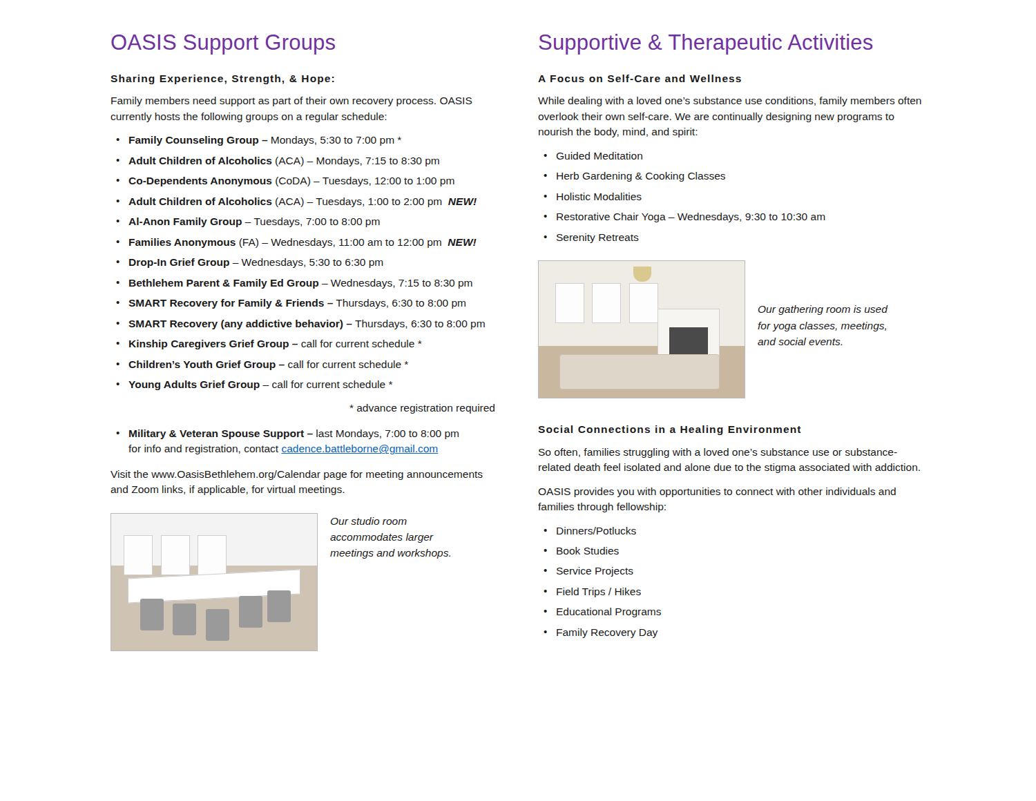OASIS Support Groups
Sharing Experience, Strength, & Hope:
Family members need support as part of their own recovery process. OASIS currently hosts the following groups on a regular schedule:
Family Counseling Group – Mondays, 5:30 to 7:00 pm *
Adult Children of Alcoholics (ACA) – Mondays, 7:15 to 8:30 pm
Co-Dependents Anonymous (CoDA) – Tuesdays, 12:00 to 1:00 pm
Adult Children of Alcoholics (ACA) – Tuesdays, 1:00 to 2:00 pm NEW!
Al-Anon Family Group – Tuesdays, 7:00 to 8:00 pm
Families Anonymous (FA) – Wednesdays, 11:00 am to 12:00 pm NEW!
Drop-In Grief Group – Wednesdays, 5:30 to 6:30 pm
Bethlehem Parent & Family Ed Group – Wednesdays, 7:15 to 8:30 pm
SMART Recovery for Family & Friends – Thursdays, 6:30 to 8:00 pm
SMART Recovery (any addictive behavior) – Thursdays, 6:30 to 8:00 pm
Kinship Caregivers Grief Group – call for current schedule *
Children’s Youth Grief Group – call for current schedule *
Young Adults Grief Group – call for current schedule *
* advance registration required
Military & Veteran Spouse Support – last Mondays, 7:00 to 8:00 pm
for info and registration, contact cadence.battleborne@gmail.com
Visit the www.OasisBethlehem.org/Calendar page for meeting announcements and Zoom links, if applicable, for virtual meetings.
Our studio room accommodates larger meetings and workshops.
Supportive & Therapeutic Activities
A Focus on Self-Care and Wellness
While dealing with a loved one’s substance use conditions, family members often overlook their own self-care. We are continually designing new programs to nourish the body, mind, and spirit:
Guided Meditation
Herb Gardening & Cooking Classes
Holistic Modalities
Restorative Chair Yoga – Wednesdays, 9:30 to 10:30 am
Serenity Retreats
Our gathering room is used for yoga classes, meetings, and social events.
Social Connections in a Healing Environment
So often, families struggling with a loved one’s substance use or substance-related death feel isolated and alone due to the stigma associated with addiction.
OASIS provides you with opportunities to connect with other individuals and families through fellowship:
Dinners/Potlucks
Book Studies
Service Projects
Field Trips / Hikes
Educational Programs
Family Recovery Day